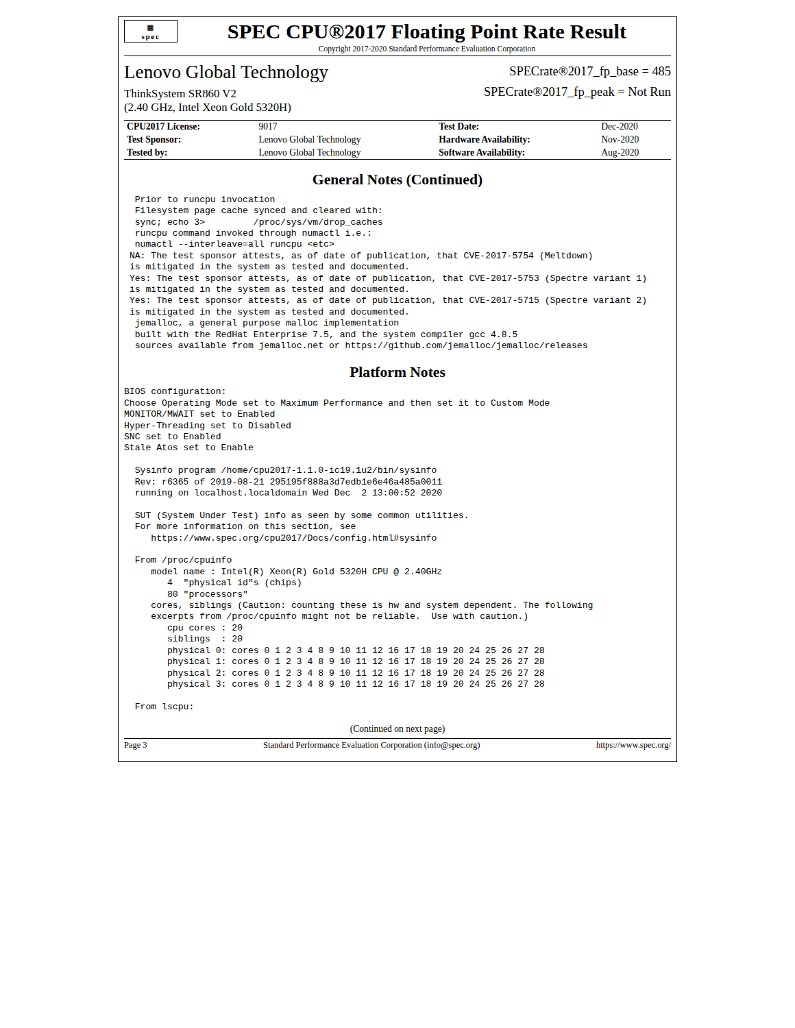▦
spec
SPEC CPU®2017 Floating Point Rate Result
Copyright 2017-2020 Standard Performance Evaluation Corporation
Lenovo Global Technology
ThinkSystem SR860 V2
(2.40 GHz, Intel Xeon Gold 5320H)
SPECrate®2017_fp_base = 485
SPECrate®2017_fp_peak = Not Run
| CPU2017 License: | 9017 | Test Date: | Dec-2020 |
| Test Sponsor: | Lenovo Global Technology | Hardware Availability: | Nov-2020 |
| Tested by: | Lenovo Global Technology | Software Availability: | Aug-2020 |
General Notes (Continued)
  Prior to runcpu invocation
  Filesystem page cache synced and cleared with:
  sync; echo 3>         /proc/sys/vm/drop_caches
  runcpu command invoked through numactl i.e.:
  numactl --interleave=all runcpu <etc>
 NA: The test sponsor attests, as of date of publication, that CVE-2017-5754 (Meltdown)
 is mitigated in the system as tested and documented.
 Yes: The test sponsor attests, as of date of publication, that CVE-2017-5753 (Spectre variant 1)
 is mitigated in the system as tested and documented.
 Yes: The test sponsor attests, as of date of publication, that CVE-2017-5715 (Spectre variant 2)
 is mitigated in the system as tested and documented.
  jemalloc, a general purpose malloc implementation
  built with the RedHat Enterprise 7.5, and the system compiler gcc 4.8.5
  sources available from jemalloc.net or https://github.com/jemalloc/jemalloc/releases
Platform Notes
BIOS configuration:
Choose Operating Mode set to Maximum Performance and then set it to Custom Mode
MONITOR/MWAIT set to Enabled
Hyper-Threading set to Disabled
SNC set to Enabled
Stale Atos set to Enable

  Sysinfo program /home/cpu2017-1.1.0-ic19.1u2/bin/sysinfo
  Rev: r6365 of 2019-08-21 295195f888a3d7edb1e6e46a485a0011
  running on localhost.localdomain Wed Dec  2 13:00:52 2020

  SUT (System Under Test) info as seen by some common utilities.
  For more information on this section, see
     https://www.spec.org/cpu2017/Docs/config.html#sysinfo

  From /proc/cpuinfo
     model name : Intel(R) Xeon(R) Gold 5320H CPU @ 2.40GHz
        4  "physical id"s (chips)
        80 "processors"
     cores, siblings (Caution: counting these is hw and system dependent. The following
     excerpts from /proc/cpuinfo might not be reliable.  Use with caution.)
        cpu cores : 20
        siblings  : 20
        physical 0: cores 0 1 2 3 4 8 9 10 11 12 16 17 18 19 20 24 25 26 27 28
        physical 1: cores 0 1 2 3 4 8 9 10 11 12 16 17 18 19 20 24 25 26 27 28
        physical 2: cores 0 1 2 3 4 8 9 10 11 12 16 17 18 19 20 24 25 26 27 28
        physical 3: cores 0 1 2 3 4 8 9 10 11 12 16 17 18 19 20 24 25 26 27 28

  From lscpu:
(Continued on next page)
Page 3
Standard Performance Evaluation Corporation (info@spec.org)
https://www.spec.org/